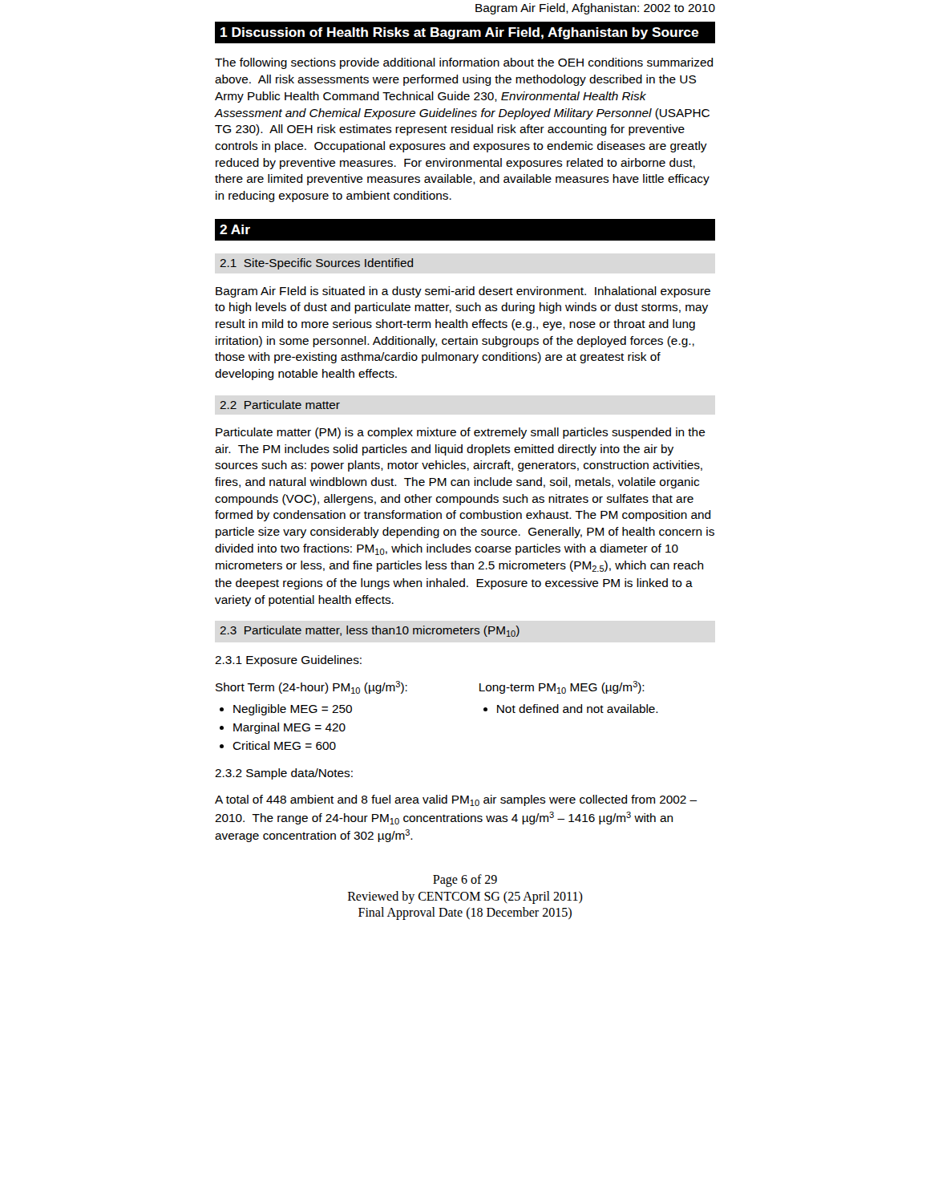Bagram Air Field, Afghanistan: 2002 to 2010
1 Discussion of Health Risks at Bagram Air Field, Afghanistan by Source
The following sections provide additional information about the OEH conditions summarized above. All risk assessments were performed using the methodology described in the US Army Public Health Command Technical Guide 230, Environmental Health Risk Assessment and Chemical Exposure Guidelines for Deployed Military Personnel (USAPHC TG 230). All OEH risk estimates represent residual risk after accounting for preventive controls in place. Occupational exposures and exposures to endemic diseases are greatly reduced by preventive measures. For environmental exposures related to airborne dust, there are limited preventive measures available, and available measures have little efficacy in reducing exposure to ambient conditions.
2 Air
2.1 Site-Specific Sources Identified
Bagram Air FIeld is situated in a dusty semi-arid desert environment. Inhalational exposure to high levels of dust and particulate matter, such as during high winds or dust storms, may result in mild to more serious short-term health effects (e.g., eye, nose or throat and lung irritation) in some personnel. Additionally, certain subgroups of the deployed forces (e.g., those with pre-existing asthma/cardio pulmonary conditions) are at greatest risk of developing notable health effects.
2.2 Particulate matter
Particulate matter (PM) is a complex mixture of extremely small particles suspended in the air. The PM includes solid particles and liquid droplets emitted directly into the air by sources such as: power plants, motor vehicles, aircraft, generators, construction activities, fires, and natural windblown dust. The PM can include sand, soil, metals, volatile organic compounds (VOC), allergens, and other compounds such as nitrates or sulfates that are formed by condensation or transformation of combustion exhaust. The PM composition and particle size vary considerably depending on the source. Generally, PM of health concern is divided into two fractions: PM10, which includes coarse particles with a diameter of 10 micrometers or less, and fine particles less than 2.5 micrometers (PM2.5), which can reach the deepest regions of the lungs when inhaled. Exposure to excessive PM is linked to a variety of potential health effects.
2.3 Particulate matter, less than10 micrometers (PM10)
2.3.1 Exposure Guidelines:
Short Term (24-hour) PM10 (µg/m3):
Negligible MEG = 250
Marginal MEG = 420
Critical MEG = 600
Long-term PM10 MEG (µg/m3):
Not defined and not available.
2.3.2 Sample data/Notes:
A total of 448 ambient and 8 fuel area valid PM10 air samples were collected from 2002 – 2010. The range of 24-hour PM10 concentrations was 4 µg/m3 – 1416 µg/m3 with an average concentration of 302 µg/m3.
Page 6 of 29
Reviewed by CENTCOM SG (25 April 2011)
Final Approval Date (18 December 2015)